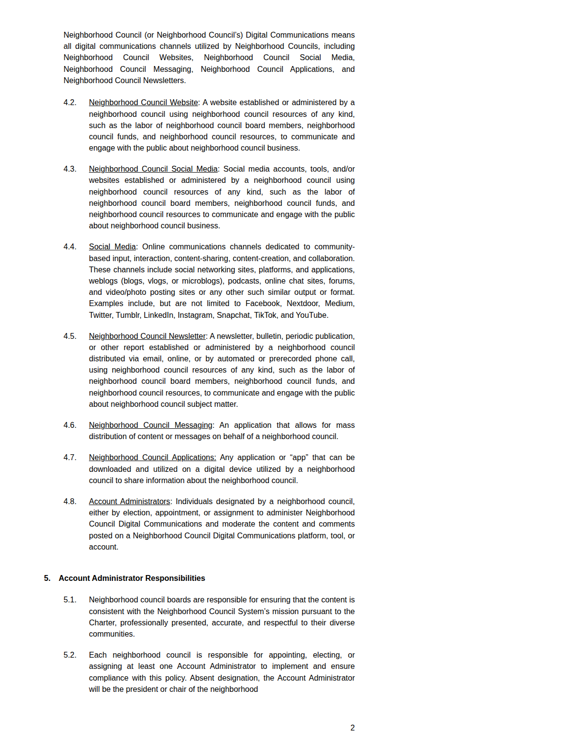Neighborhood Council (or Neighborhood Council’s) Digital Communications means all digital communications channels utilized by Neighborhood Councils, including Neighborhood Council Websites, Neighborhood Council Social Media, Neighborhood Council Messaging, Neighborhood Council Applications, and Neighborhood Council Newsletters.
4.2.
Neighborhood Council Website: A website established or administered by a neighborhood council using neighborhood council resources of any kind, such as the labor of neighborhood council board members, neighborhood council funds, and neighborhood council resources, to communicate and engage with the public about neighborhood council business.
4.3.
Neighborhood Council Social Media: Social media accounts, tools, and/or websites established or administered by a neighborhood council using neighborhood council resources of any kind, such as the labor of neighborhood council board members, neighborhood council funds, and neighborhood council resources to communicate and engage with the public about neighborhood council business.
4.4.
Social Media: Online communications channels dedicated to community-based input, interaction, content-sharing, content-creation, and collaboration. These channels include social networking sites, platforms, and applications, weblogs (blogs, vlogs, or microblogs), podcasts, online chat sites, forums, and video/photo posting sites or any other such similar output or format. Examples include, but are not limited to Facebook, Nextdoor, Medium, Twitter, Tumblr, LinkedIn, Instagram, Snapchat, TikTok, and YouTube.
4.5.
Neighborhood Council Newsletter: A newsletter, bulletin, periodic publication, or other report established or administered by a neighborhood council distributed via email, online, or by automated or prerecorded phone call, using neighborhood council resources of any kind, such as the labor of neighborhood council board members, neighborhood council funds, and neighborhood council resources, to communicate and engage with the public about neighborhood council subject matter.
4.6.
Neighborhood Council Messaging: An application that allows for mass distribution of content or messages on behalf of a neighborhood council.
4.7.
Neighborhood Council Applications: Any application or “app” that can be downloaded and utilized on a digital device utilized by a neighborhood council to share information about the neighborhood council.
4.8.
Account Administrators: Individuals designated by a neighborhood council, either by election, appointment, or assignment to administer Neighborhood Council Digital Communications and moderate the content and comments posted on a Neighborhood Council Digital Communications platform, tool, or account.
5.
Account Administrator Responsibilities
5.1.
Neighborhood council boards are responsible for ensuring that the content is consistent with the Neighborhood Council System’s mission pursuant to the Charter, professionally presented, accurate, and respectful to their diverse communities.
5.2.
Each neighborhood council is responsible for appointing, electing, or assigning at least one Account Administrator to implement and ensure compliance with this policy. Absent designation, the Account Administrator will be the president or chair of the neighborhood
2